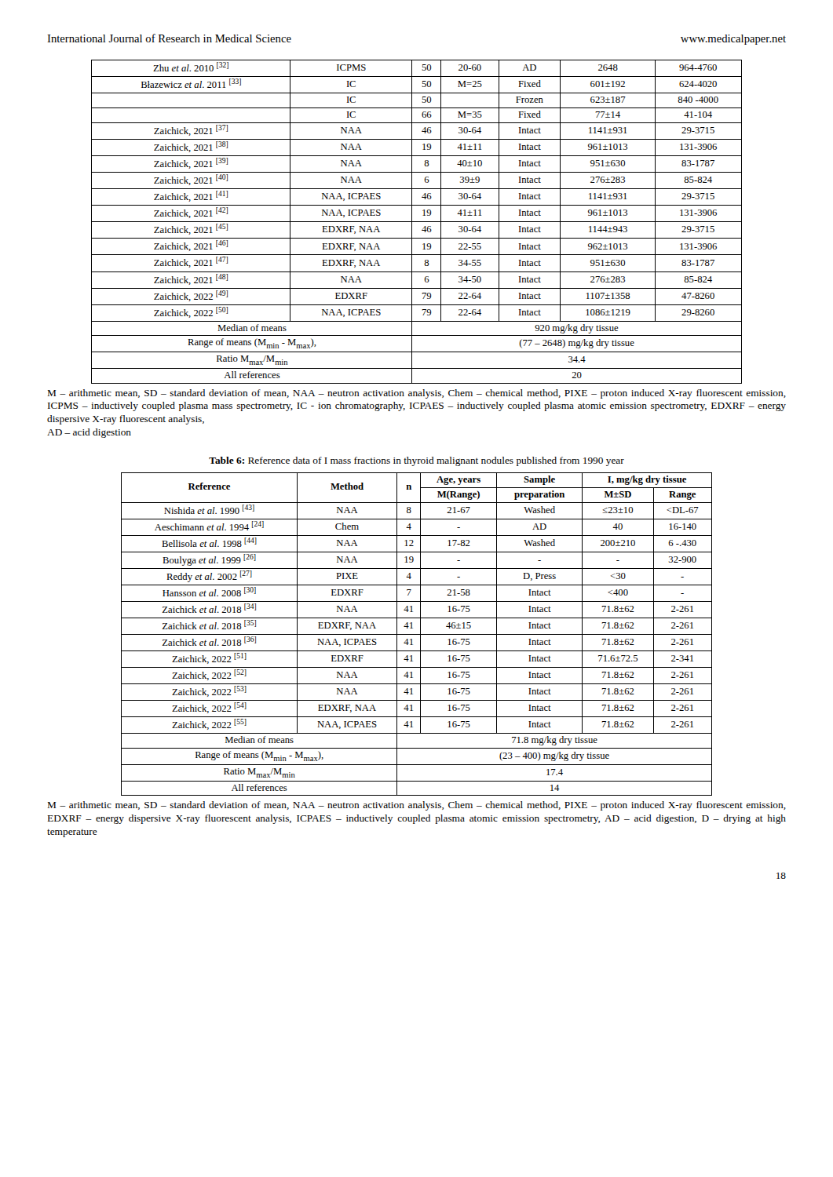International Journal of Research in Medical Science
www.medicalpaper.net
| Zhu et al . 2010 [32] | ICPMS | 50 | 20-60 | AD | 2648 | 964-4760 |
| Błazewicz et al . 2011 [33] | IC | 50 | M=25 | Fixed | 601±192 | 624-4020 |
| | IC | 50 | | Frozen | 623±187 | 840 -4000 |
| | IC | 66 | M=35 | Fixed | 77±14 | 41-104 |
| Zaichick, 2021 [37] | NAA | 46 | 30-64 | Intact | 1141±931 | 29-3715 |
| Zaichick, 2021 [38] | NAA | 19 | 41±11 | Intact | 961±1013 | 131-3906 |
| Zaichick, 2021 [39] | NAA | 8 | 40±10 | Intact | 951±630 | 83-1787 |
| Zaichick, 2021 [40] | NAA | 6 | 39±9 | Intact | 276±283 | 85-824 |
| Zaichick, 2021 [41] | NAA, ICPAES | 46 | 30-64 | Intact | 1141±931 | 29-3715 |
| Zaichick, 2021 [42] | NAA, ICPAES | 19 | 41±11 | Intact | 961±1013 | 131-3906 |
| Zaichick, 2021 [45] | EDXRF, NAA | 46 | 30-64 | Intact | 1144±943 | 29-3715 |
| Zaichick, 2021 [46] | EDXRF, NAA | 19 | 22-55 | Intact | 962±1013 | 131-3906 |
| Zaichick, 2021 [47] | EDXRF, NAA | 8 | 34-55 | Intact | 951±630 | 83-1787 |
| Zaichick, 2021 [48] | NAA | 6 | 34-50 | Intact | 276±283 | 85-824 |
| Zaichick, 2022 [49] | EDXRF | 79 | 22-64 | Intact | 1107±1358 | 47-8260 |
| Zaichick, 2022 [50] | NAA, ICPAES | 79 | 22-64 | Intact | 1086±1219 | 29-8260 |
| Median of means | 920 mg/kg dry tissue |
| Range of means (M min - M max ), | (77 – 2648) mg/kg dry tissue |
| Ratio M max /M min | 34.4 |
| All references | 20 |
M – arithmetic mean, SD – standard deviation of mean, NAA – neutron activation analysis, Chem – chemical method, PIXE – proton induced X-ray fluorescent emission, ICPMS – inductively coupled plasma mass spectrometry, IC - ion chromatography, ICPAES – inductively coupled plasma atomic emission spectrometry, EDXRF – energy dispersive X-ray fluorescent analysis,
AD – acid digestion
Table 6: Reference data of I mass fractions in thyroid malignant nodules published from 1990 year
| Reference | Method | n | Age, years | Sample | I, mg/kg dry tissue |
| --- | --- | --- | --- | --- | --- |
| M(Range) | preparation | M±SD | Range |
| Nishida et al . 1990 [43] | NAA | 8 | 21-67 | Washed | ≤23±10 | <DL-67 |
| Aeschimann et al . 1994 [24] | Chem | 4 | - | AD | 40 | 16-140 |
| Bellisola et al . 1998 [44] | NAA | 12 | 17-82 | Washed | 200±210 | 6 -.430 |
| Boulyga et al . 1999 [26] | NAA | 19 | - | - | - | 32-900 |
| Reddy et al . 2002 [27] | PIXE | 4 | - | D, Press | <30 | - |
| Hansson et al . 2008 [30] | EDXRF | 7 | 21-58 | Intact | <400 | - |
| Zaichick et al . 2018 [34] | NAA | 41 | 16-75 | Intact | 71.8±62 | 2-261 |
| Zaichick et al . 2018 [35] | EDXRF, NAA | 41 | 46±15 | Intact | 71.8±62 | 2-261 |
| Zaichick et al . 2018 [36] | NAA, ICPAES | 41 | 16-75 | Intact | 71.8±62 | 2-261 |
| Zaichick, 2022 [51] | EDXRF | 41 | 16-75 | Intact | 71.6±72.5 | 2-341 |
| Zaichick, 2022 [52] | NAA | 41 | 16-75 | Intact | 71.8±62 | 2-261 |
| Zaichick, 2022 [53] | NAA | 41 | 16-75 | Intact | 71.8±62 | 2-261 |
| Zaichick, 2022 [54] | EDXRF, NAA | 41 | 16-75 | Intact | 71.8±62 | 2-261 |
| Zaichick, 2022 [55] | NAA, ICPAES | 41 | 16-75 | Intact | 71.8±62 | 2-261 |
| Median of means | 71.8 mg/kg dry tissue |
| Range of means (M min - M max ), | (23 – 400) mg/kg dry tissue |
| Ratio M max /M min | 17.4 |
| All references | 14 |
M – arithmetic mean, SD – standard deviation of mean, NAA – neutron activation analysis, Chem – chemical method, PIXE – proton induced X-ray fluorescent emission, EDXRF – energy dispersive X-ray fluorescent analysis, ICPAES – inductively coupled plasma atomic emission spectrometry, AD – acid digestion, D – drying at high temperature
18